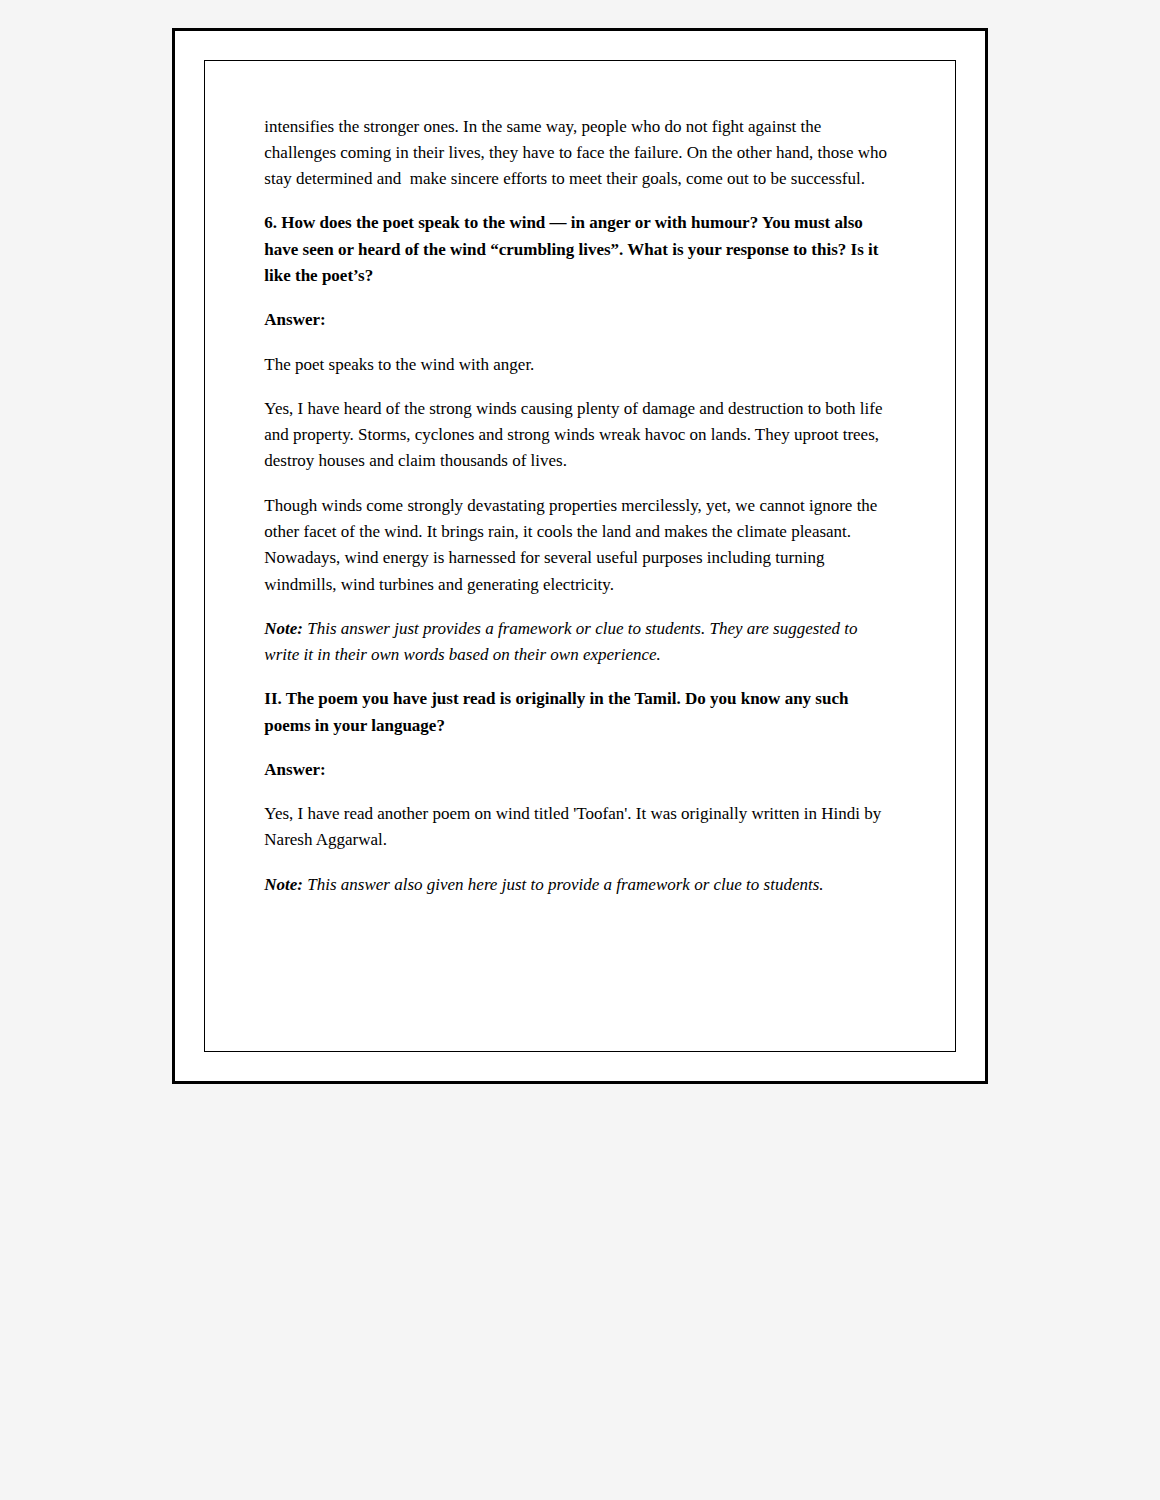intensifies the stronger ones. In the same way, people who do not fight against the challenges coming in their lives, they have to face the failure. On the other hand, those who stay determined and make sincere efforts to meet their goals, come out to be successful.
6. How does the poet speak to the wind — in anger or with humour? You must also have seen or heard of the wind “crumbling lives”. What is your response to this? Is it like the poet’s?
Answer:
The poet speaks to the wind with anger.
Yes, I have heard of the strong winds causing plenty of damage and destruction to both life and property. Storms, cyclones and strong winds wreak havoc on lands. They uproot trees, destroy houses and claim thousands of lives.
Though winds come strongly devastating properties mercilessly, yet, we cannot ignore the other facet of the wind. It brings rain, it cools the land and makes the climate pleasant. Nowadays, wind energy is harnessed for several useful purposes including turning windmills, wind turbines and generating electricity.
Note: This answer just provides a framework or clue to students. They are suggested to write it in their own words based on their own experience.
II. The poem you have just read is originally in the Tamil. Do you know any such poems in your language?
Answer:
Yes, I have read another poem on wind titled 'Toofan'. It was originally written in Hindi by Naresh Aggarwal.
Note: This answer also given here just to provide a framework or clue to students.